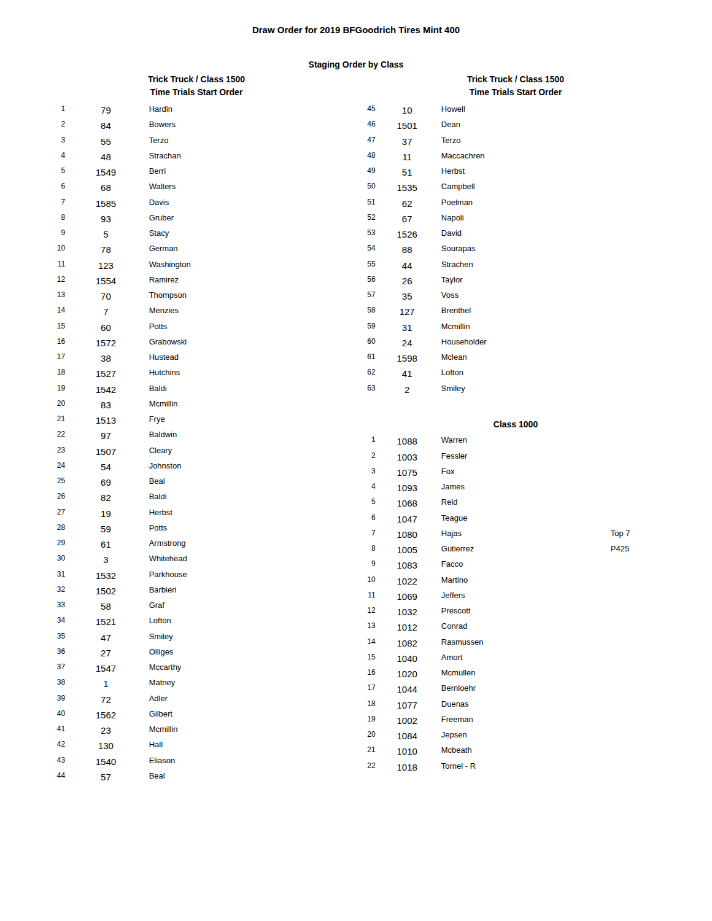Draw Order for 2019 BFGoodrich Tires Mint 400
Staging Order by Class
Trick Truck / Class 1500
Time Trials Start Order
| 1 | 79 | Hardin |
| 2 | 84 | Bowers |
| 3 | 55 | Terzo |
| 4 | 48 | Strachan |
| 5 | 1549 | Berri |
| 6 | 68 | Walters |
| 7 | 1585 | Davis |
| 8 | 93 | Gruber |
| 9 | 5 | Stacy |
| 10 | 78 | German |
| 11 | 123 | Washington |
| 12 | 1554 | Ramirez |
| 13 | 70 | Thompson |
| 14 | 7 | Menzies |
| 15 | 60 | Potts |
| 16 | 1572 | Grabowski |
| 17 | 38 | Hustead |
| 18 | 1527 | Hutchins |
| 19 | 1542 | Baldi |
| 20 | 83 | Mcmillin |
| 21 | 1513 | Frye |
| 22 | 97 | Baldwin |
| 23 | 1507 | Cleary |
| 24 | 54 | Johnston |
| 25 | 69 | Beal |
| 26 | 82 | Baldi |
| 27 | 19 | Herbst |
| 28 | 59 | Potts |
| 29 | 61 | Armstrong |
| 30 | 3 | Whitehead |
| 31 | 1532 | Parkhouse |
| 32 | 1502 | Barbieri |
| 33 | 58 | Graf |
| 34 | 1521 | Lofton |
| 35 | 47 | Smiley |
| 36 | 27 | Olliges |
| 37 | 1547 | Mccarthy |
| 38 | 1 | Matney |
| 39 | 72 | Adler |
| 40 | 1562 | Gilbert |
| 41 | 23 | Mcmillin |
| 42 | 130 | Hall |
| 43 | 1540 | Eliason |
| 44 | 57 | Beal |
Trick Truck / Class 1500
Time Trials Start Order
| 45 | 10 | Howell | |
| 46 | 1501 | Dean | |
| 47 | 37 | Terzo | |
| 48 | 11 | Maccachren | |
| 49 | 51 | Herbst | |
| 50 | 1535 | Campbell | |
| 51 | 62 | Poelman | |
| 52 | 67 | Napoli | |
| 53 | 1526 | David | |
| 54 | 88 | Sourapas | |
| 55 | 44 | Strachen | |
| 56 | 26 | Taylor | |
| 57 | 35 | Voss | |
| 58 | 127 | Brenthel | |
| 59 | 31 | Mcmillin | |
| 60 | 24 | Householder | |
| 61 | 1598 | Mclean | |
| 62 | 41 | Lofton | |
| 63 | 2 | Smiley | |
| Class 1000 |
| 1 | 1088 | Warren | |
| 2 | 1003 | Fessler | |
| 3 | 1075 | Fox | |
| 4 | 1093 | James | |
| 5 | 1068 | Reid | |
| 6 | 1047 | Teague | |
| 7 | 1080 | Hajas | Top 7 |
| 8 | 1005 | Gutierrez | P425 |
| 9 | 1083 | Facco | |
| 10 | 1022 | Martino | |
| 11 | 1069 | Jeffers | |
| 12 | 1032 | Prescott | |
| 13 | 1012 | Conrad | |
| 14 | 1082 | Rasmussen | |
| 15 | 1040 | Amort | |
| 16 | 1020 | Mcmullen | |
| 17 | 1044 | Bernloehr | |
| 18 | 1077 | Duenas | |
| 19 | 1002 | Freeman | |
| 20 | 1084 | Jepsen | |
| 21 | 1010 | Mcbeath | |
| 22 | 1018 | Tornel - R | |